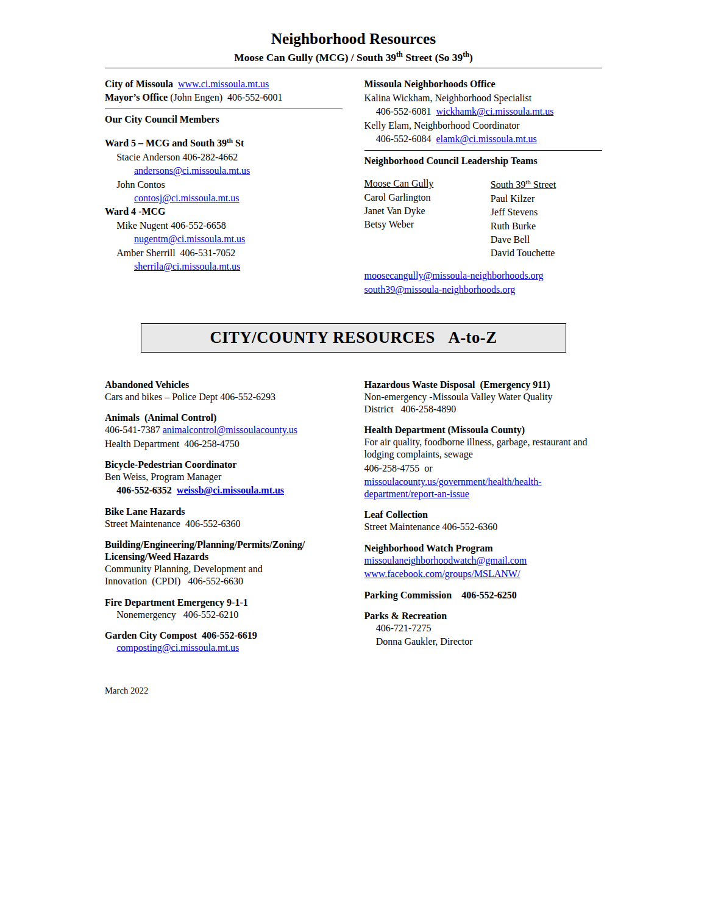Neighborhood Resources
Moose Can Gully (MCG) / South 39th Street (So 39th)
City of Missoula www.ci.missoula.mt.us
Mayor’s Office (John Engen) 406-552-6001
Our City Council Members
Ward 5 – MCG and South 39th St
Stacie Anderson 406-282-4662
andersons@ci.missoula.mt.us
John Contos
contosj@ci.missoula.mt.us
Ward 4 -MCG
Mike Nugent 406-552-6658
nugentm@ci.missoula.mt.us
Amber Sherrill 406-531-7052
sherrila@ci.missoula.mt.us
Missoula Neighborhoods Office
Kalina Wickham, Neighborhood Specialist
406-552-6081 wickhamk@ci.missoula.mt.us
Kelly Elam, Neighborhood Coordinator
406-552-6084 elamk@ci.missoula.mt.us
Neighborhood Council Leadership Teams
Moose Can Gully
Carol Garlington
Janet Van Dyke
Betsy Weber
South 39th Street
Paul Kilzer
Jeff Stevens
Ruth Burke
Dave Bell
David Touchette
moosecangully@missoula-neighborhoods.org
south39@missoula-neighborhoods.org
CITY/COUNTY RESOURCES A-to-Z
Abandoned Vehicles
Cars and bikes – Police Dept 406-552-6293
Animals (Animal Control)
406-541-7387 animalcontrol@missoulacounty.us
Health Department 406-258-4750
Bicycle-Pedestrian Coordinator
Ben Weiss, Program Manager
406-552-6352 weissb@ci.missoula.mt.us
Bike Lane Hazards
Street Maintenance 406-552-6360
Building/Engineering/Planning/Permits/Zoning/ Licensing/Weed Hazards
Community Planning, Development and Innovation (CPDI) 406-552-6630
Fire Department Emergency 9-1-1
Nonemergency 406-552-6210
Garden City Compost 406-552-6619
composting@ci.missoula.mt.us
Hazardous Waste Disposal (Emergency 911)
Non-emergency -Missoula Valley Water Quality District 406-258-4890
Health Department (Missoula County)
For air quality, foodborne illness, garbage, restaurant and lodging complaints, sewage
406-258-4755 or
missoulacounty.us/government/health/health-department/report-an-issue
Leaf Collection
Street Maintenance 406-552-6360
Neighborhood Watch Program
missoulaneighborhoodwatch@gmail.com
www.facebook.com/groups/MSLANW/
Parking Commission 406-552-6250
Parks & Recreation
406-721-7275
Donna Gaukler, Director
March 2022